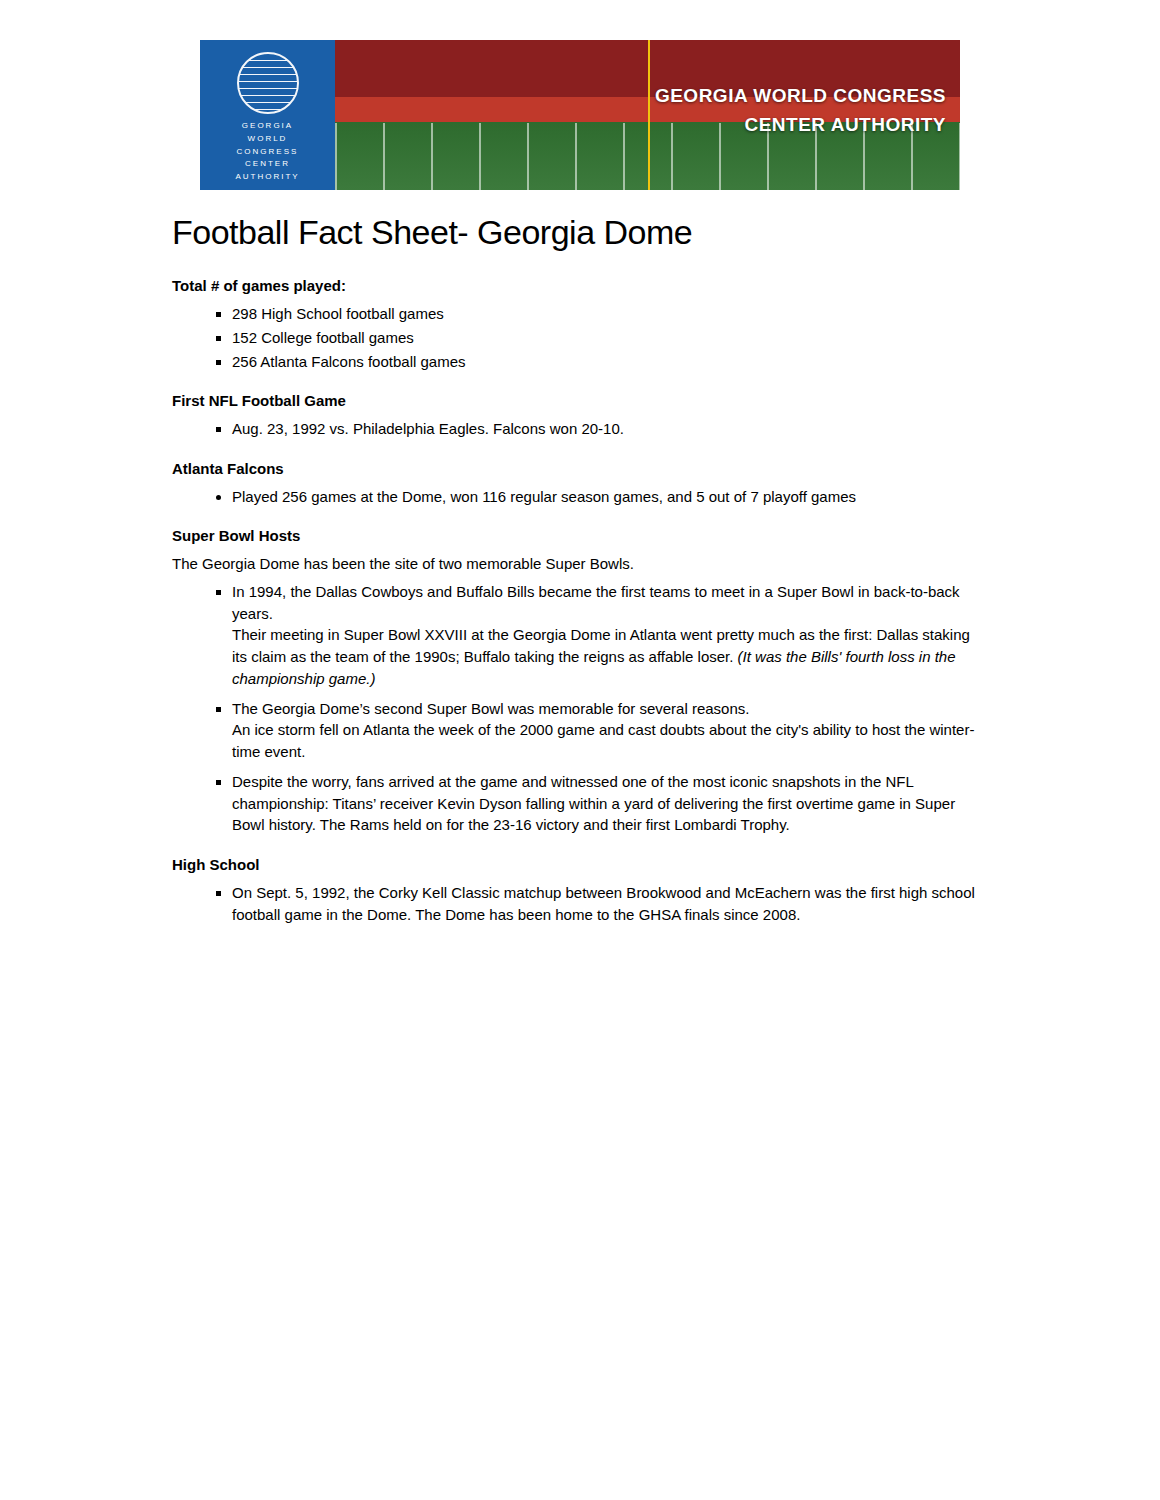GEORGIA
WORLD
CONGRESS
CENTER
AUTHORITY
GEORGIA WORLD CONGRESS
CENTER AUTHORITY
Football Fact Sheet- Georgia Dome
Total # of games played:
298 High School football games
152 College football games
256 Atlanta Falcons football games
First NFL Football Game
Aug. 23, 1992 vs. Philadelphia Eagles. Falcons won 20-10.
Atlanta Falcons
Played 256 games at the Dome, won 116 regular season games, and 5 out of 7 playoff games
Super Bowl Hosts
The Georgia Dome has been the site of two memorable Super Bowls.
In 1994, the Dallas Cowboys and Buffalo Bills became the first teams to meet in a Super Bowl in back-to-back years.
Their meeting in Super Bowl XXVIII at the Georgia Dome in Atlanta went pretty much as the first: Dallas staking its claim as the team of the 1990s; Buffalo taking the reigns as affable loser. (It was the Bills' fourth loss in the championship game.)
The Georgia Dome’s second Super Bowl was memorable for several reasons.
An ice storm fell on Atlanta the week of the 2000 game and cast doubts about the city's ability to host the winter-time event.
Despite the worry, fans arrived at the game and witnessed one of the most iconic snapshots in the NFL championship: Titans’ receiver Kevin Dyson falling within a yard of delivering the first overtime game in Super Bowl history. The Rams held on for the 23-16 victory and their first Lombardi Trophy.
High School
On Sept. 5, 1992, the Corky Kell Classic matchup between Brookwood and McEachern was the first high school football game in the Dome. The Dome has been home to the GHSA finals since 2008.